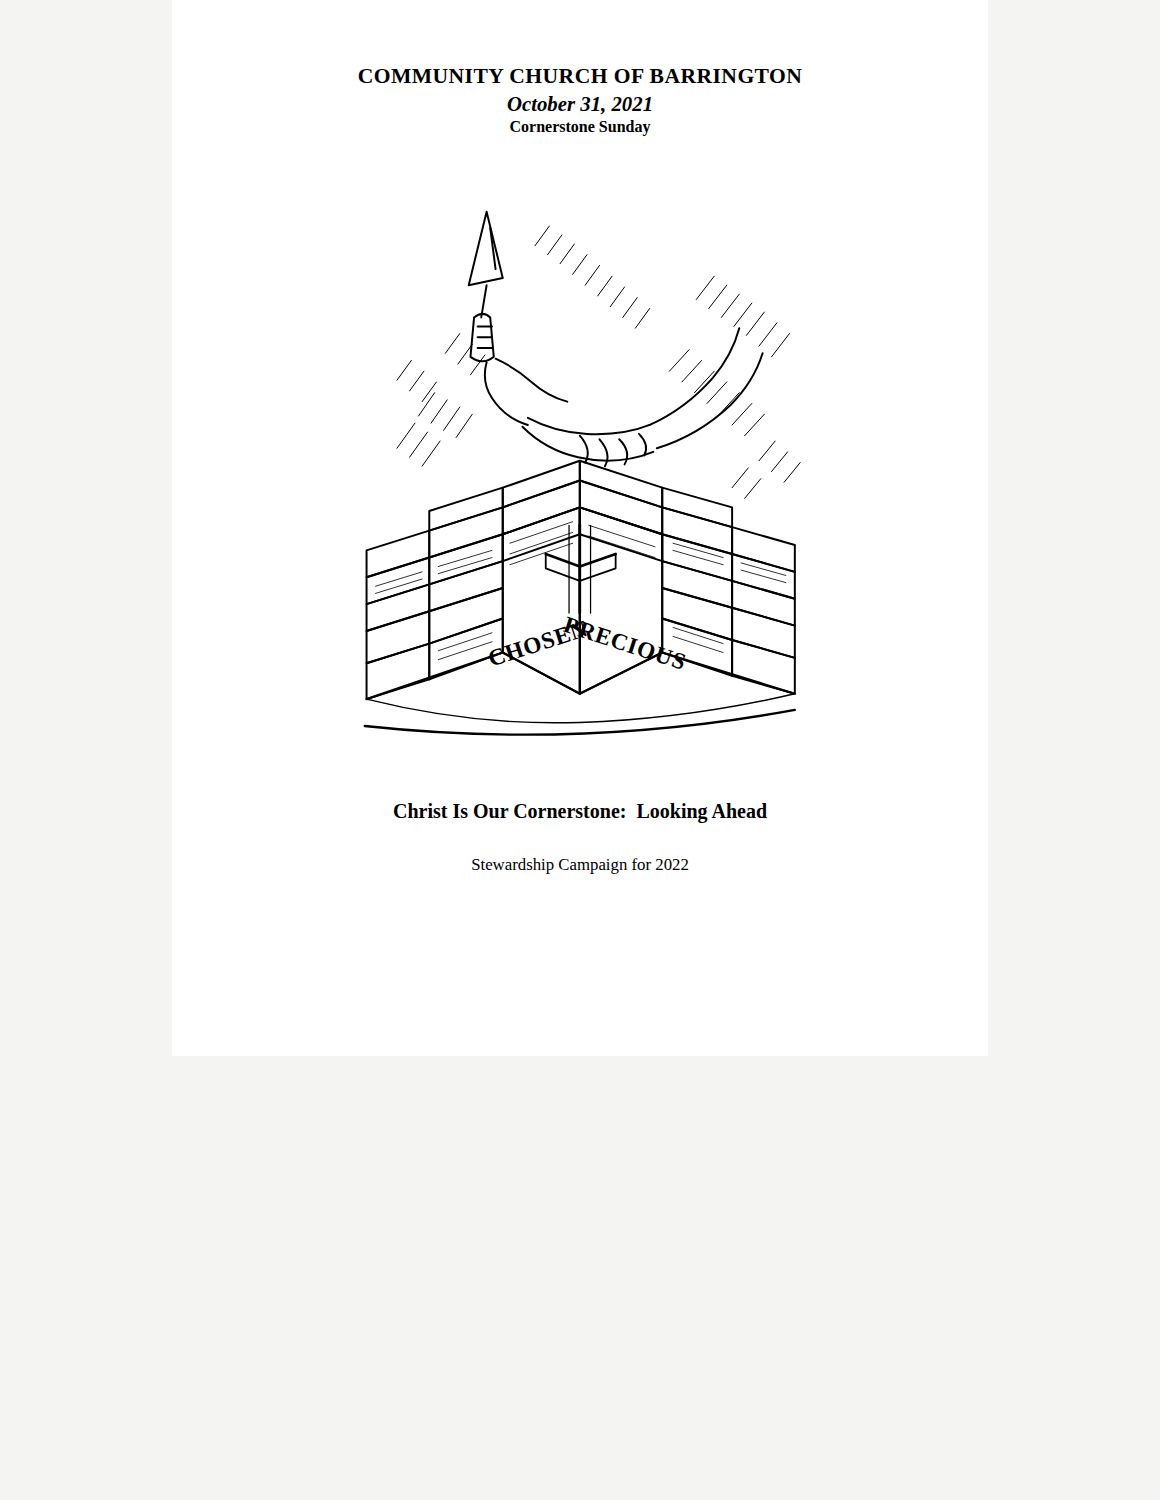Community Church of Barrington
October 31, 2021
Cornerstone Sunday
Line drawing of a mason laying a cornerstone A hand holding a trowel reaches over a corner of a block wall. The cornerstone at the front bears a cross and the words "CHOSEN" and "PRECIOUS". CHOSEN PRECIOUS
Christ Is Our Cornerstone: Looking Ahead
Stewardship Campaign for 2022